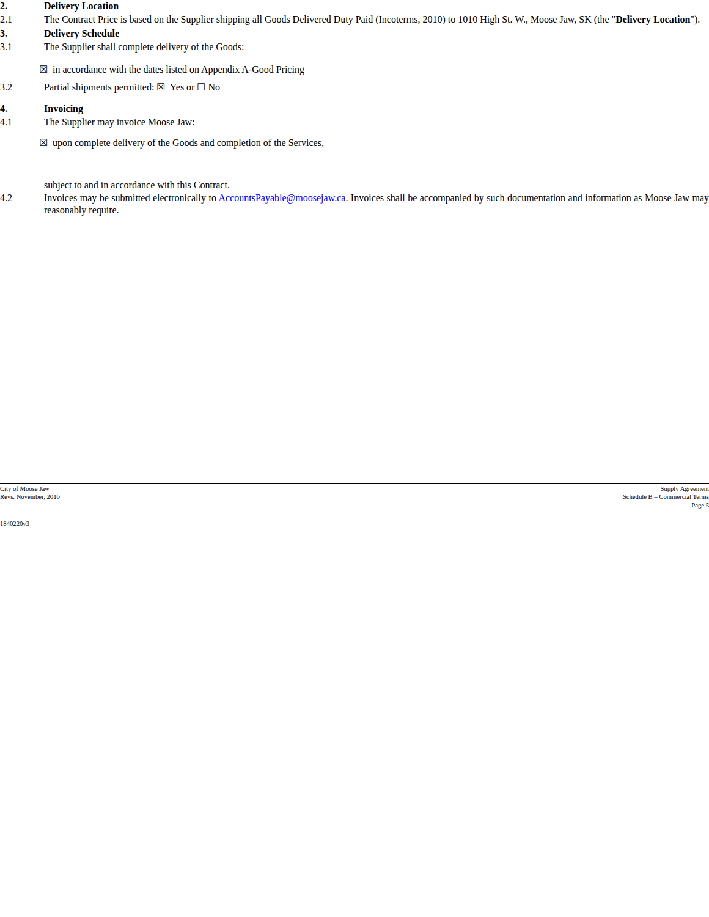2.
Delivery Location
2.1
The Contract Price is based on the Supplier shipping all Goods Delivered Duty Paid (Incoterms, 2010) to 1010 High St. W., Moose Jaw, SK (the "Delivery Location").
3.
Delivery Schedule
3.1
The Supplier shall complete delivery of the Goods:
☒ in accordance with the dates listed on Appendix A-Good Pricing
3.2
Partial shipments permitted: ☒ Yes or ☐ No
4.
Invoicing
4.1
The Supplier may invoice Moose Jaw:
☒ upon complete delivery of the Goods and completion of the Services,
subject to and in accordance with this Contract.
4.2
Invoices may be submitted electronically to AccountsPayable@moosejaw.ca. Invoices shall be accompanied by such documentation and information as Moose Jaw may reasonably require.
City of Moose Jaw
Revs. November, 2016
Supply Agreement
Schedule B – Commercial Terms
Page 5
1840220v3